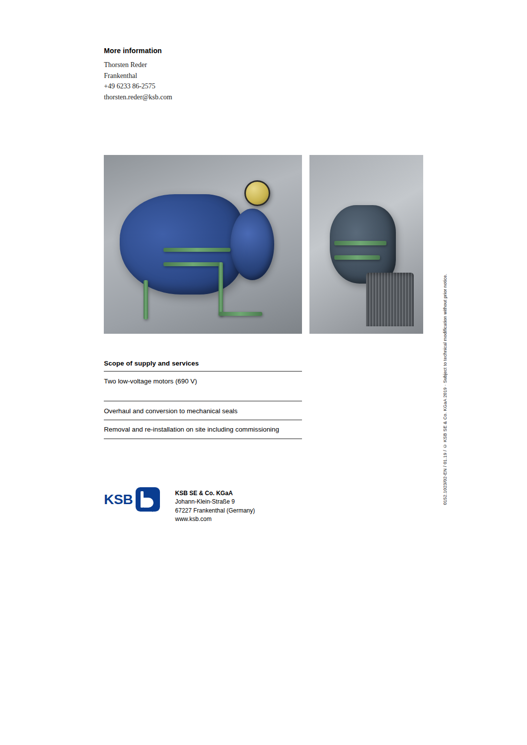More information
Thorsten Reder
Frankenthal
+49 6233 86-2575
thorsten.reder@ksb.com
Scope of supply and services
| Two low-voltage motors (690 V) |
| Overhaul and conversion to mechanical seals |
| Removal and re-installation on site including commissioning |
0152.1023/02-EN / 01.19 / © KSB SE & Co. KGaA 2019 · Subject to technical modification without prior notice.
KSB
KSB SE & Co. KGaA
Johann-Klein-Straße 9
67227 Frankenthal (Germany)
www.ksb.com